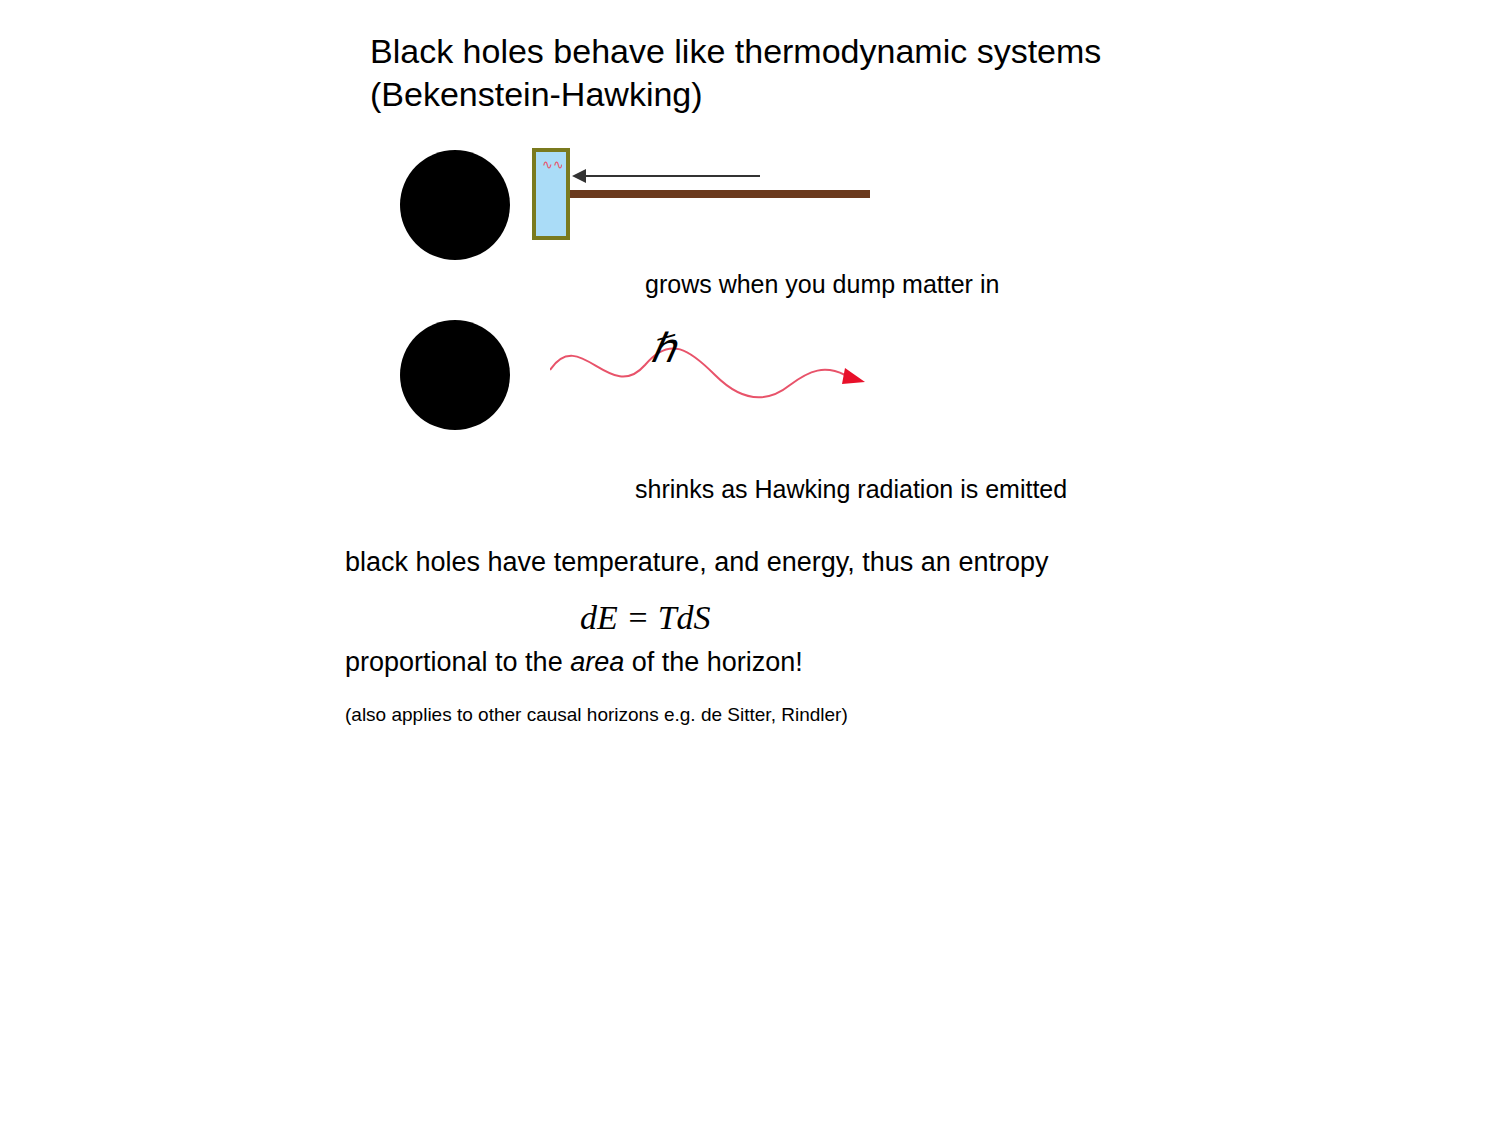Black holes behave like thermodynamic systems (Bekenstein-Hawking)
∿∿∿∿∿
grows when you dump matter in
ℏ
shrinks as Hawking radiation is emitted
black holes have temperature, and energy, thus an entropy
dE = TdS
proportional to the area of the horizon!
(also applies to other causal horizons e.g. de Sitter, Rindler)